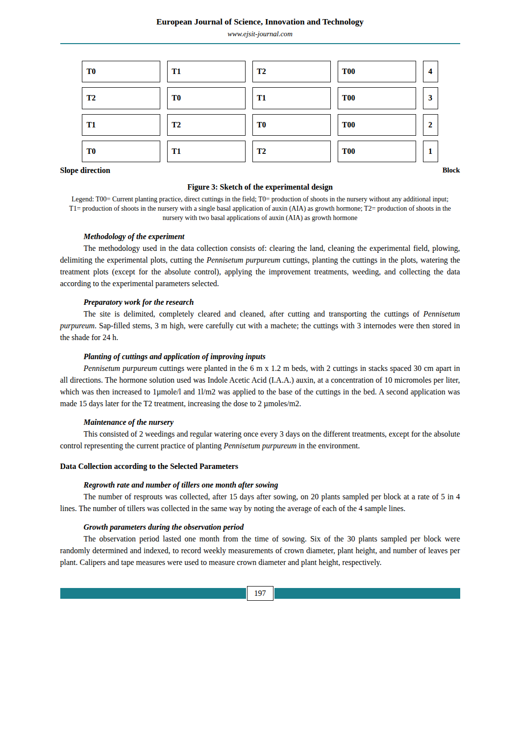European Journal of Science, Innovation and Technology
www.ejsit-journal.com
| T0 | T1 | T2 | T00 | 4 |
| T2 | T0 | T1 | T00 | 3 |
| T1 | T2 | T0 | T00 | 2 |
| T0 | T1 | T2 | T00 | 1 |
Slope direction Block
Figure 3: Sketch of the experimental design
Legend: T00= Current planting practice, direct cuttings in the field; T0= production of shoots in the nursery without any additional input; T1= production of shoots in the nursery with a single basal application of auxin (AIA) as growth hormone; T2= production of shoots in the nursery with two basal applications of auxin (AIA) as growth hormone
Methodology of the experiment
The methodology used in the data collection consists of: clearing the land, cleaning the experimental field, plowing, delimiting the experimental plots, cutting the Pennisetum purpureum cuttings, planting the cuttings in the plots, watering the treatment plots (except for the absolute control), applying the improvement treatments, weeding, and collecting the data according to the experimental parameters selected.
Preparatory work for the research
The site is delimited, completely cleared and cleaned, after cutting and transporting the cuttings of Pennisetum purpureum. Sap-filled stems, 3 m high, were carefully cut with a machete; the cuttings with 3 internodes were then stored in the shade for 24 h.
Planting of cuttings and application of improving inputs
Pennisetum purpureum cuttings were planted in the 6 m x 1.2 m beds, with 2 cuttings in stacks spaced 30 cm apart in all directions. The hormone solution used was Indole Acetic Acid (I.A.A.) auxin, at a concentration of 10 micromoles per liter, which was then increased to 1µmole/l and 1l/m2 was applied to the base of the cuttings in the bed. A second application was made 15 days later for the T2 treatment, increasing the dose to 2 µmoles/m2.
Maintenance of the nursery
This consisted of 2 weedings and regular watering once every 3 days on the different treatments, except for the absolute control representing the current practice of planting Pennisetum purpureum in the environment.
Data Collection according to the Selected Parameters
Regrowth rate and number of tillers one month after sowing
The number of resprouts was collected, after 15 days after sowing, on 20 plants sampled per block at a rate of 5 in 4 lines. The number of tillers was collected in the same way by noting the average of each of the 4 sample lines.
Growth parameters during the observation period
The observation period lasted one month from the time of sowing. Six of the 30 plants sampled per block were randomly determined and indexed, to record weekly measurements of crown diameter, plant height, and number of leaves per plant. Calipers and tape measures were used to measure crown diameter and plant height, respectively.
197